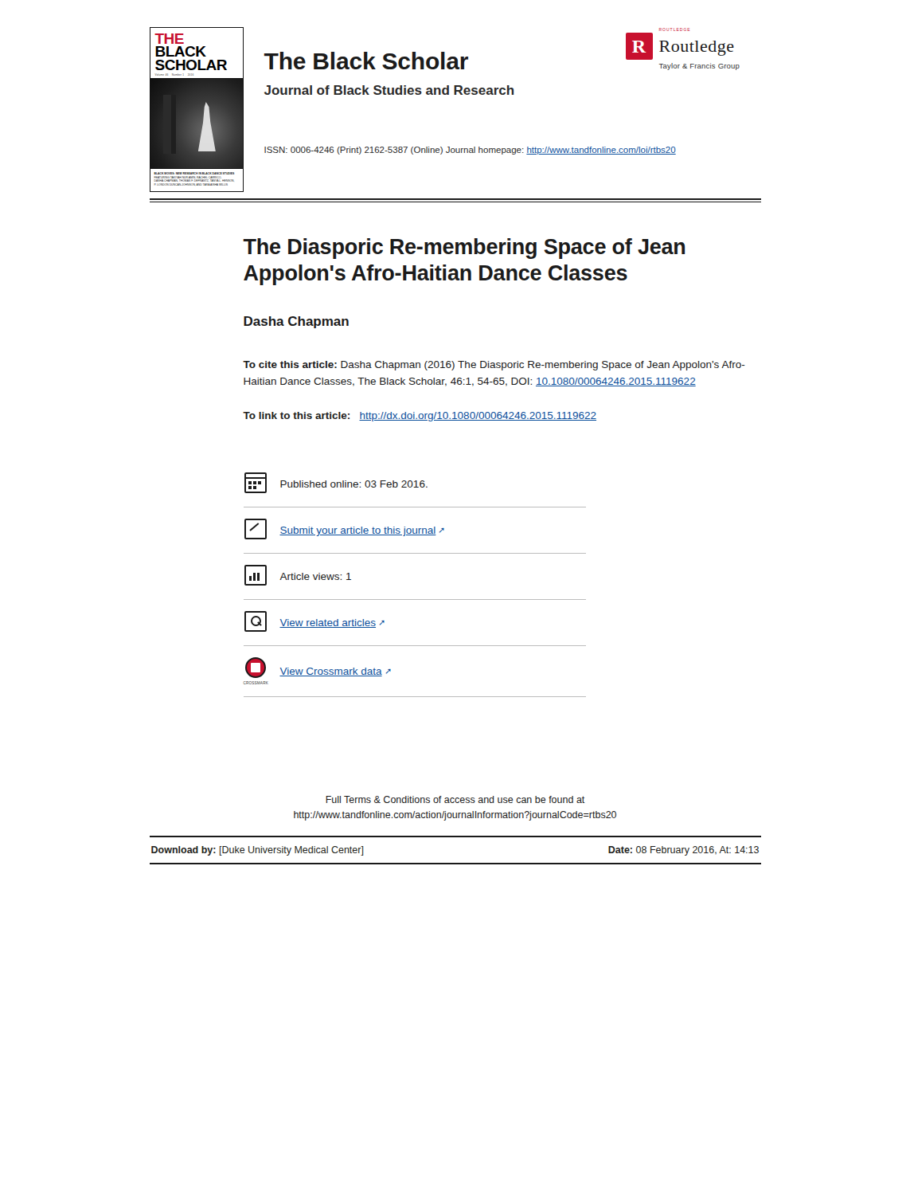Routledge
R
Routledge
Taylor & Francis Group
THE
BLACK
SCHOLAR
Volume 46 Number 1 2016
BLACK MOVES: NEW RESEARCH IN BLACK DANCE STUDIES
FEATURING TAKIYAH NUR AMIN, RACHEL CARRICO,
DASHA CHAPMAN, THOMAS F. DEFRANTZ, TANYA L. HENSON,
P. LONDON DUNCAN-JOHNSON, AND TARA AISHA WILLIS
The Black Scholar
Journal of Black Studies and Research
ISSN: 0006-4246 (Print) 2162-5387 (Online) Journal homepage: http://www.tandfonline.com/loi/rtbs20
The Diasporic Re-membering Space of Jean Appolon's Afro-Haitian Dance Classes
Dasha Chapman
To cite this article: Dasha Chapman (2016) The Diasporic Re-membering Space of Jean Appolon's Afro-Haitian Dance Classes, The Black Scholar, 46:1, 54-65, DOI: 10.1080/00064246.2015.1119622
To link to this article: http://dx.doi.org/10.1080/00064246.2015.1119622
Published online: 03 Feb 2016.
Submit your article to this journal➚
Article views: 1
View related articles➚
CrossMark
View Crossmark data➚
Full Terms & Conditions of access and use can be found at
http://www.tandfonline.com/action/journalInformation?journalCode=rtbs20
Download by: [Duke University Medical Center]
Date: 08 February 2016, At: 14:13